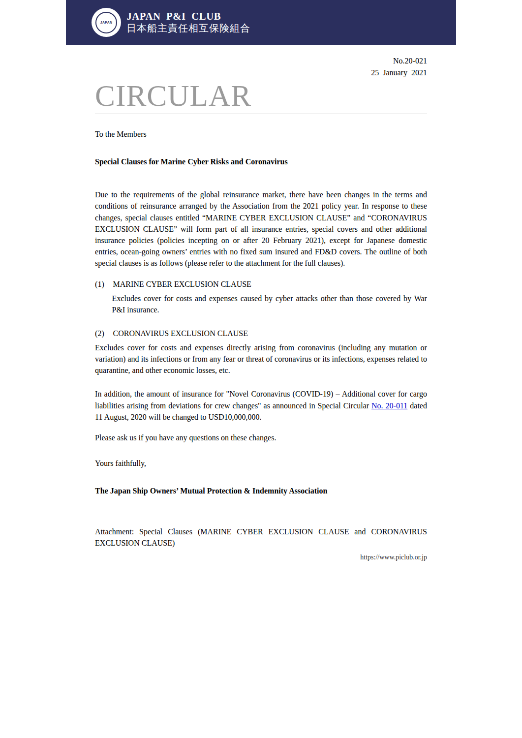JAPAN P&I CLUB
日本船主責任相互保険組合
No.20-021
25 January 2021
CIRCULAR
To the Members
Special Clauses for Marine Cyber Risks and Coronavirus
Due to the requirements of the global reinsurance market, there have been changes in the terms and conditions of reinsurance arranged by the Association from the 2021 policy year. In response to these changes, special clauses entitled “MARINE CYBER EXCLUSION CLAUSE” and “CORONAVIRUS EXCLUSION CLAUSE” will form part of all insurance entries, special covers and other additional insurance policies (policies incepting on or after 20 February 2021), except for Japanese domestic entries, ocean-going owners’ entries with no fixed sum insured and FD&D covers. The outline of both special clauses is as follows (please refer to the attachment for the full clauses).
(1)
MARINE CYBER EXCLUSION CLAUSE
Excludes cover for costs and expenses caused by cyber attacks other than those covered by War P&I insurance.
(2)
CORONAVIRUS EXCLUSION CLAUSE
Excludes cover for costs and expenses directly arising from coronavirus (including any mutation or variation) and its infections or from any fear or threat of coronavirus or its infections, expenses related to quarantine, and other economic losses, etc.
In addition, the amount of insurance for "Novel Coronavirus (COVID-19) – Additional cover for cargo liabilities arising from deviations for crew changes" as announced in Special Circular No. 20-011 dated 11 August, 2020 will be changed to USD10,000,000.
Please ask us if you have any questions on these changes.
Yours faithfully,
The Japan Ship Owners’ Mutual Protection & Indemnity Association
Attachment: Special Clauses (MARINE CYBER EXCLUSION CLAUSE and CORONAVIRUS EXCLUSION CLAUSE)
https://www.piclub.or.jp